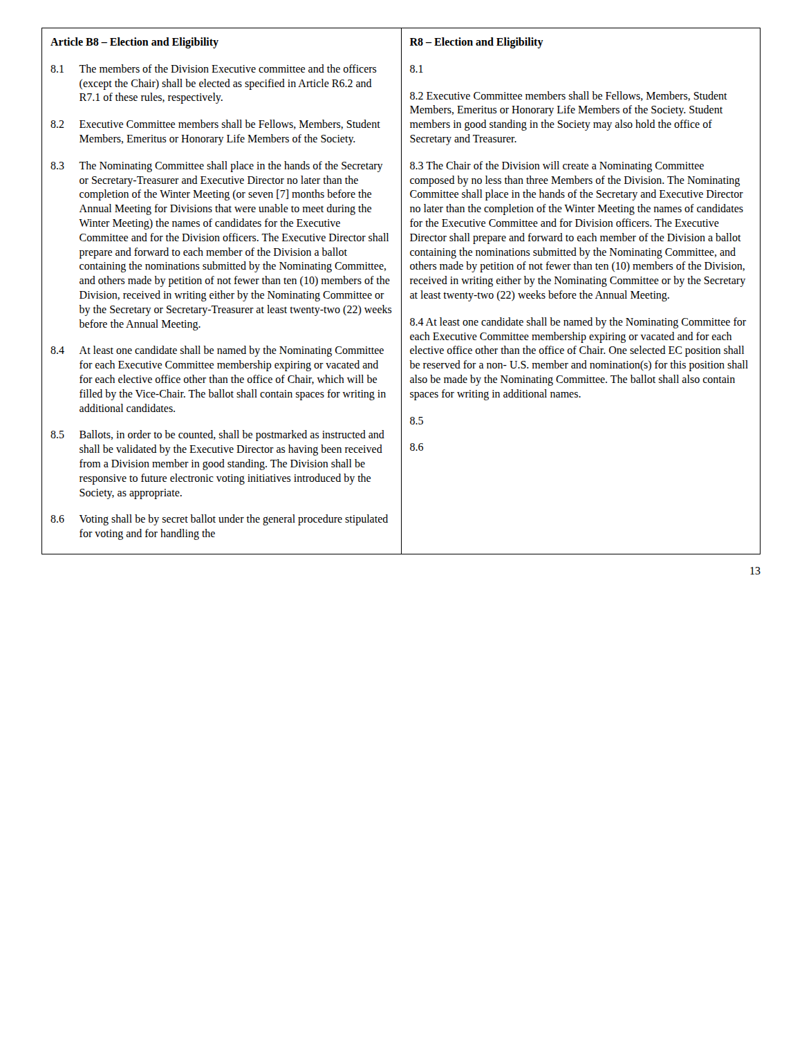| Article B8 – Election and Eligibility 8.1 The members of the Division Executive committee and the officers (except the Chair) shall be elected as specified in Article R6.2 and R7.1 of these rules, respectively. 8.2 Executive Committee members shall be Fellows, Members, Student Members, Emeritus or Honorary Life Members of the Society. 8.3 The Nominating Committee shall place in the hands of the Secretary or Secretary-Treasurer and Executive Director no later than the completion of the Winter Meeting (or seven [7] months before the Annual Meeting for Divisions that were unable to meet during the Winter Meeting) the names of candidates for the Executive Committee and for the Division officers. The Executive Director shall prepare and forward to each member of the Division a ballot containing the nominations submitted by the Nominating Committee, and others made by petition of not fewer than ten (10) members of the Division, received in writing either by the Nominating Committee or by the Secretary or Secretary-Treasurer at least twenty-two (22) weeks before the Annual Meeting. 8.4 At least one candidate shall be named by the Nominating Committee for each Executive Committee membership expiring or vacated and for each elective office other than the office of Chair, which will be filled by the Vice-Chair. The ballot shall contain spaces for writing in additional candidates. 8.5 Ballots, in order to be counted, shall be postmarked as instructed and shall be validated by the Executive Director as having been received from a Division member in good standing. The Division shall be responsive to future electronic voting initiatives introduced by the Society, as appropriate. 8.6 Voting shall be by secret ballot under the general procedure stipulated for voting and for handling the | R8 – Election and Eligibility 8.1 8.2 Executive Committee members shall be Fellows, Members, Student Members, Emeritus or Honorary Life Members of the Society. Student members in good standing in the Society may also hold the office of Secretary and Treasurer. 8.3 The Chair of the Division will create a Nominating Committee composed by no less than three Members of the Division. The Nominating Committee shall place in the hands of the Secretary and Executive Director no later than the completion of the Winter Meeting the names of candidates for the Executive Committee and for Division officers. The Executive Director shall prepare and forward to each member of the Division a ballot containing the nominations submitted by the Nominating Committee, and others made by petition of not fewer than ten (10) members of the Division, received in writing either by the Nominating Committee or by the Secretary at least twenty-two (22) weeks before the Annual Meeting. 8.4 At least one candidate shall be named by the Nominating Committee for each Executive Committee membership expiring or vacated and for each elective office other than the office of Chair. One selected EC position shall be reserved for a non- U.S. member and nomination(s) for this position shall also be made by the Nominating Committee. The ballot shall also contain spaces for writing in additional names. 8.5 8.6 |
13